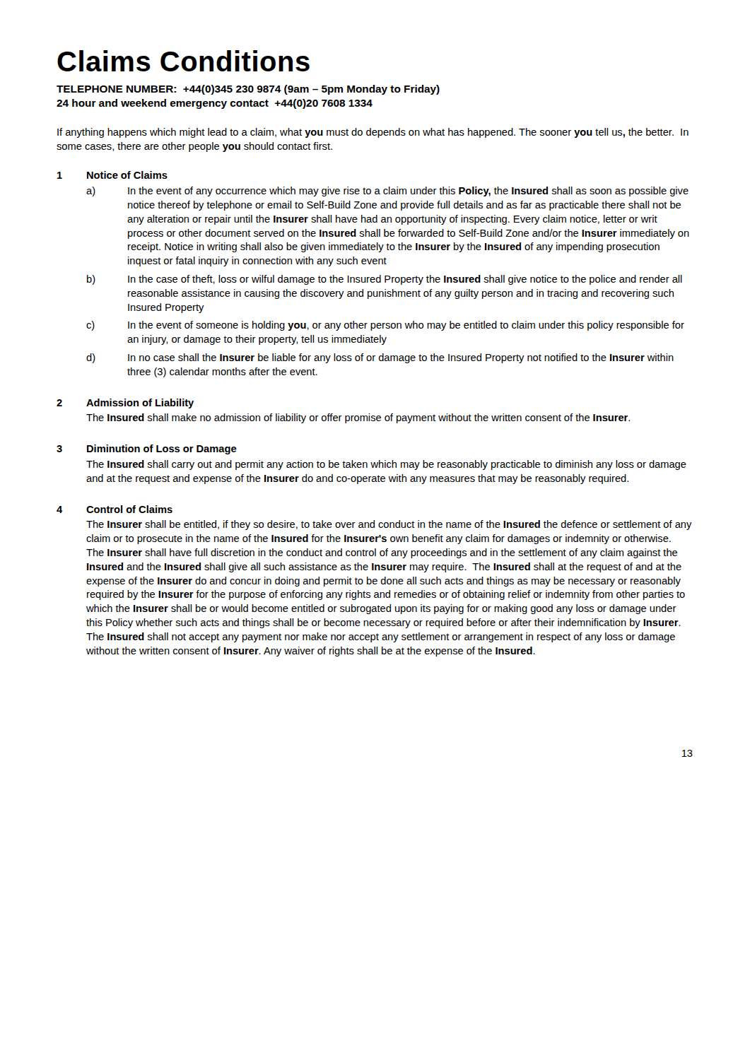Claims Conditions
TELEPHONE NUMBER: +44(0)345 230 9874 (9am – 5pm Monday to Friday)
24 hour and weekend emergency contact +44(0)20 7608 1334
If anything happens which might lead to a claim, what you must do depends on what has happened. The sooner you tell us, the better. In some cases, there are other people you should contact first.
1
Notice of Claims
a)
In the event of any occurrence which may give rise to a claim under this Policy, the Insured shall as soon as possible give notice thereof by telephone or email to Self-Build Zone and provide full details and as far as practicable there shall not be any alteration or repair until the Insurer shall have had an opportunity of inspecting. Every claim notice, letter or writ process or other document served on the Insured shall be forwarded to Self-Build Zone and/or the Insurer immediately on receipt. Notice in writing shall also be given immediately to the Insurer by the Insured of any impending prosecution inquest or fatal inquiry in connection with any such event
b)
In the case of theft, loss or wilful damage to the Insured Property the Insured shall give notice to the police and render all reasonable assistance in causing the discovery and punishment of any guilty person and in tracing and recovering such Insured Property
c)
In the event of someone is holding you, or any other person who may be entitled to claim under this policy responsible for an injury, or damage to their property, tell us immediately
d)
In no case shall the Insurer be liable for any loss of or damage to the Insured Property not notified to the Insurer within three (3) calendar months after the event.
2
Admission of Liability
The Insured shall make no admission of liability or offer promise of payment without the written consent of the Insurer.
3
Diminution of Loss or Damage
The Insured shall carry out and permit any action to be taken which may be reasonably practicable to diminish any loss or damage and at the request and expense of the Insurer do and co-operate with any measures that may be reasonably required.
4
Control of Claims
The Insurer shall be entitled, if they so desire, to take over and conduct in the name of the Insured the defence or settlement of any claim or to prosecute in the name of the Insured for the Insurer's own benefit any claim for damages or indemnity or otherwise. The Insurer shall have full discretion in the conduct and control of any proceedings and in the settlement of any claim against the Insured and the Insured shall give all such assistance as the Insurer may require. The Insured shall at the request of and at the expense of the Insurer do and concur in doing and permit to be done all such acts and things as may be necessary or reasonably required by the Insurer for the purpose of enforcing any rights and remedies or of obtaining relief or indemnity from other parties to which the Insurer shall be or would become entitled or subrogated upon its paying for or making good any loss or damage under this Policy whether such acts and things shall be or become necessary or required before or after their indemnification by Insurer. The Insured shall not accept any payment nor make nor accept any settlement or arrangement in respect of any loss or damage without the written consent of Insurer. Any waiver of rights shall be at the expense of the Insured.
13